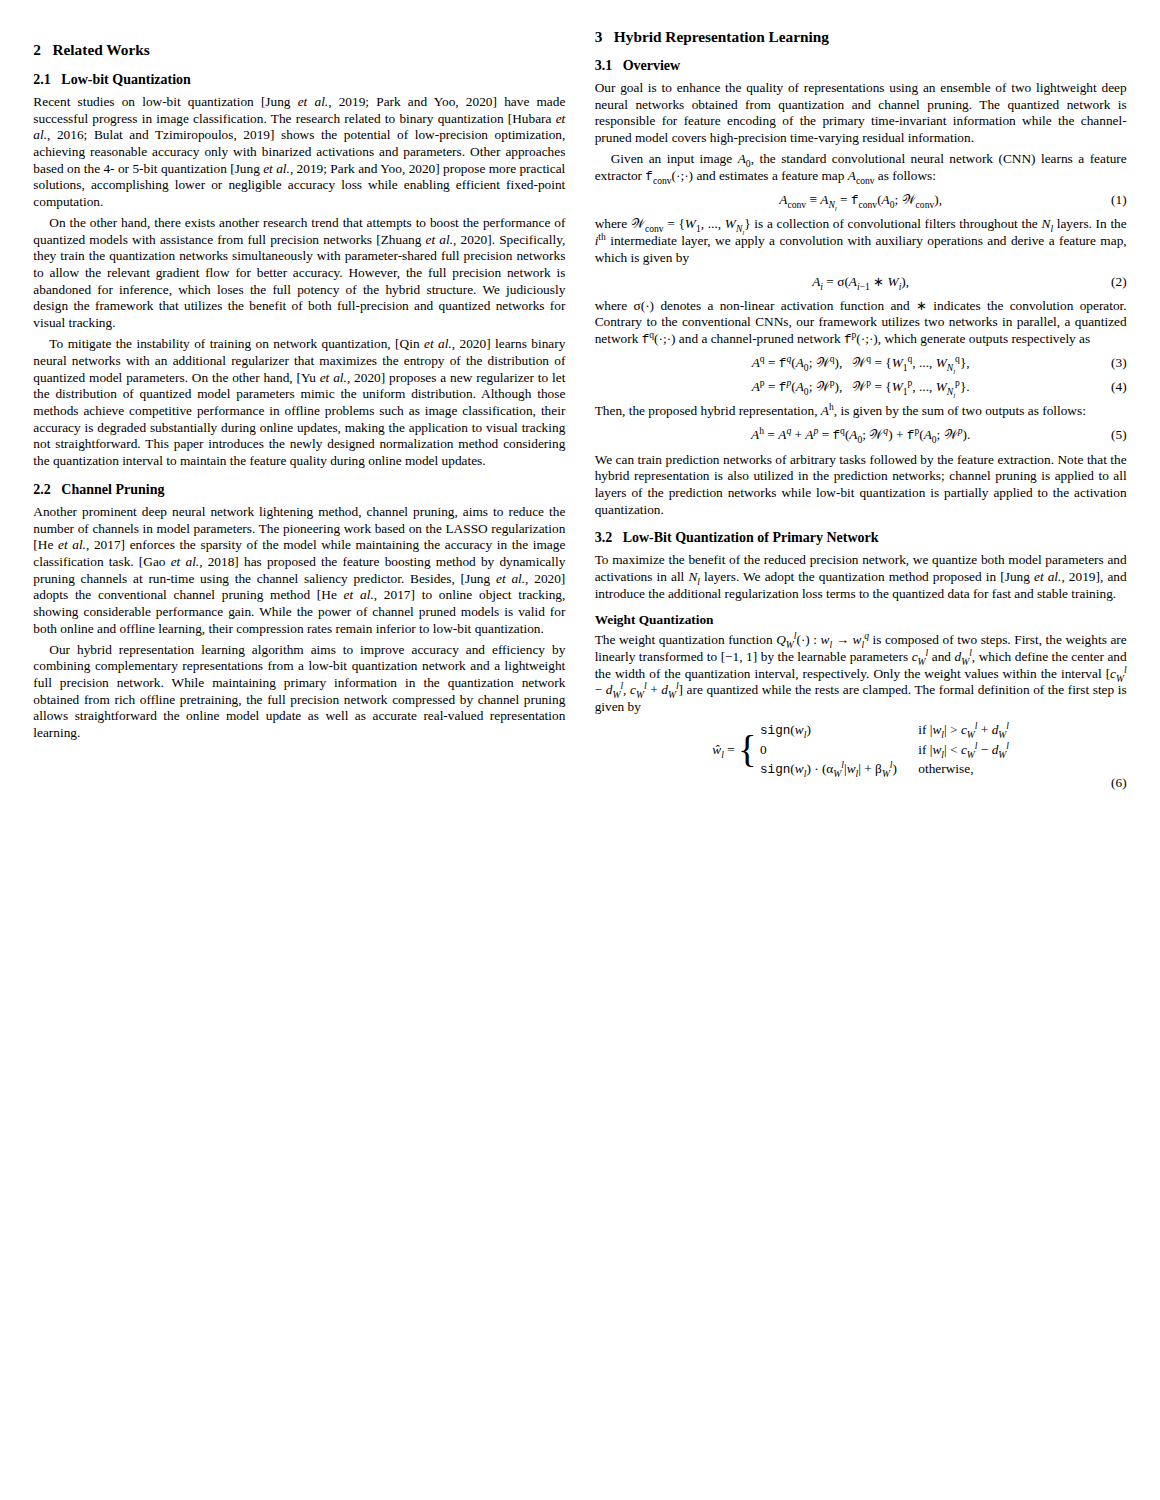2 Related Works
2.1 Low-bit Quantization
Recent studies on low-bit quantization [Jung et al., 2019; Park and Yoo, 2020] have made successful progress in image classification. The research related to binary quantization [Hubara et al., 2016; Bulat and Tzimiropoulos, 2019] shows the potential of low-precision optimization, achieving reasonable accuracy only with binarized activations and parameters. Other approaches based on the 4- or 5-bit quantization [Jung et al., 2019; Park and Yoo, 2020] propose more practical solutions, accomplishing lower or negligible accuracy loss while enabling efficient fixed-point computation.
On the other hand, there exists another research trend that attempts to boost the performance of quantized models with assistance from full precision networks [Zhuang et al., 2020]. Specifically, they train the quantization networks simultaneously with parameter-shared full precision networks to allow the relevant gradient flow for better accuracy. However, the full precision network is abandoned for inference, which loses the full potency of the hybrid structure. We judiciously design the framework that utilizes the benefit of both full-precision and quantized networks for visual tracking.
To mitigate the instability of training on network quantization, [Qin et al., 2020] learns binary neural networks with an additional regularizer that maximizes the entropy of the distribution of quantized model parameters. On the other hand, [Yu et al., 2020] proposes a new regularizer to let the distribution of quantized model parameters mimic the uniform distribution. Although those methods achieve competitive performance in offline problems such as image classification, their accuracy is degraded substantially during online updates, making the application to visual tracking not straightforward. This paper introduces the newly designed normalization method considering the quantization interval to maintain the feature quality during online model updates.
2.2 Channel Pruning
Another prominent deep neural network lightening method, channel pruning, aims to reduce the number of channels in model parameters. The pioneering work based on the LASSO regularization [He et al., 2017] enforces the sparsity of the model while maintaining the accuracy in the image classification task. [Gao et al., 2018] has proposed the feature boosting method by dynamically pruning channels at run-time using the channel saliency predictor. Besides, [Jung et al., 2020] adopts the conventional channel pruning method [He et al., 2017] to online object tracking, showing considerable performance gain. While the power of channel pruned models is valid for both online and offline learning, their compression rates remain inferior to low-bit quantization.
Our hybrid representation learning algorithm aims to improve accuracy and efficiency by combining complementary representations from a low-bit quantization network and a lightweight full precision network. While maintaining primary information in the quantization network obtained from rich offline pretraining, the full precision network compressed by channel pruning allows straightforward the online model update as well as accurate real-valued representation learning.
3 Hybrid Representation Learning
3.1 Overview
Our goal is to enhance the quality of representations using an ensemble of two lightweight deep neural networks obtained from quantization and channel pruning. The quantized network is responsible for feature encoding of the primary time-invariant information while the channel-pruned model covers high-precision time-varying residual information.
Given an input image A0, the standard convolutional neural network (CNN) learns a feature extractor fconv(·;·) and estimates a feature map Aconv as follows:
Aconv ≡ ANl = fconv(A0; 𝒲conv),(1)
where 𝒲conv = {W1, ..., WNl} is a collection of convolutional filters throughout the Nl layers. In the ith intermediate layer, we apply a convolution with auxiliary operations and derive a feature map, which is given by
Ai = σ(Ai−1 ∗ Wi),(2)
where σ(·) denotes a non-linear activation function and ∗ indicates the convolution operator. Contrary to the conventional CNNs, our framework utilizes two networks in parallel, a quantized network fq(·;·) and a channel-pruned network fp(·;·), which generate outputs respectively as
Aq = fq(A0; 𝒲q), 𝒲q = {W1q, ..., WNlq},(3)
Ap = fp(A0; 𝒲p), 𝒲p = {W1p, ..., WNlp}.(4)
Then, the proposed hybrid representation, Ah, is given by the sum of two outputs as follows:
Ah = Aq + Ap = fq(A0; 𝒲q) + fp(A0; 𝒲p).(5)
We can train prediction networks of arbitrary tasks followed by the feature extraction. Note that the hybrid representation is also utilized in the prediction networks; channel pruning is applied to all layers of the prediction networks while low-bit quantization is partially applied to the activation quantization.
3.2 Low-Bit Quantization of Primary Network
To maximize the benefit of the reduced precision network, we quantize both model parameters and activations in all Nl layers. We adopt the quantization method proposed in [Jung et al., 2019], and introduce the additional regularization loss terms to the quantized data for fast and stable training.
Weight Quantization
The weight quantization function QWl(·) : wl → wlq is composed of two steps. First, the weights are linearly transformed to [−1, 1] by the learnable parameters cWl and dWl, which define the center and the width of the quantization interval, respectively. Only the weight values within the interval [cWl − dWl, cWl + dWl] are quantized while the rests are clamped. The formal definition of the first step is given by
ŵl = { sign(wl) if |wl| > cWl + dWl 0 if |wl| < cWl − dWl sign(wl) · (αWl|wl| + βWl) otherwise,
(6)